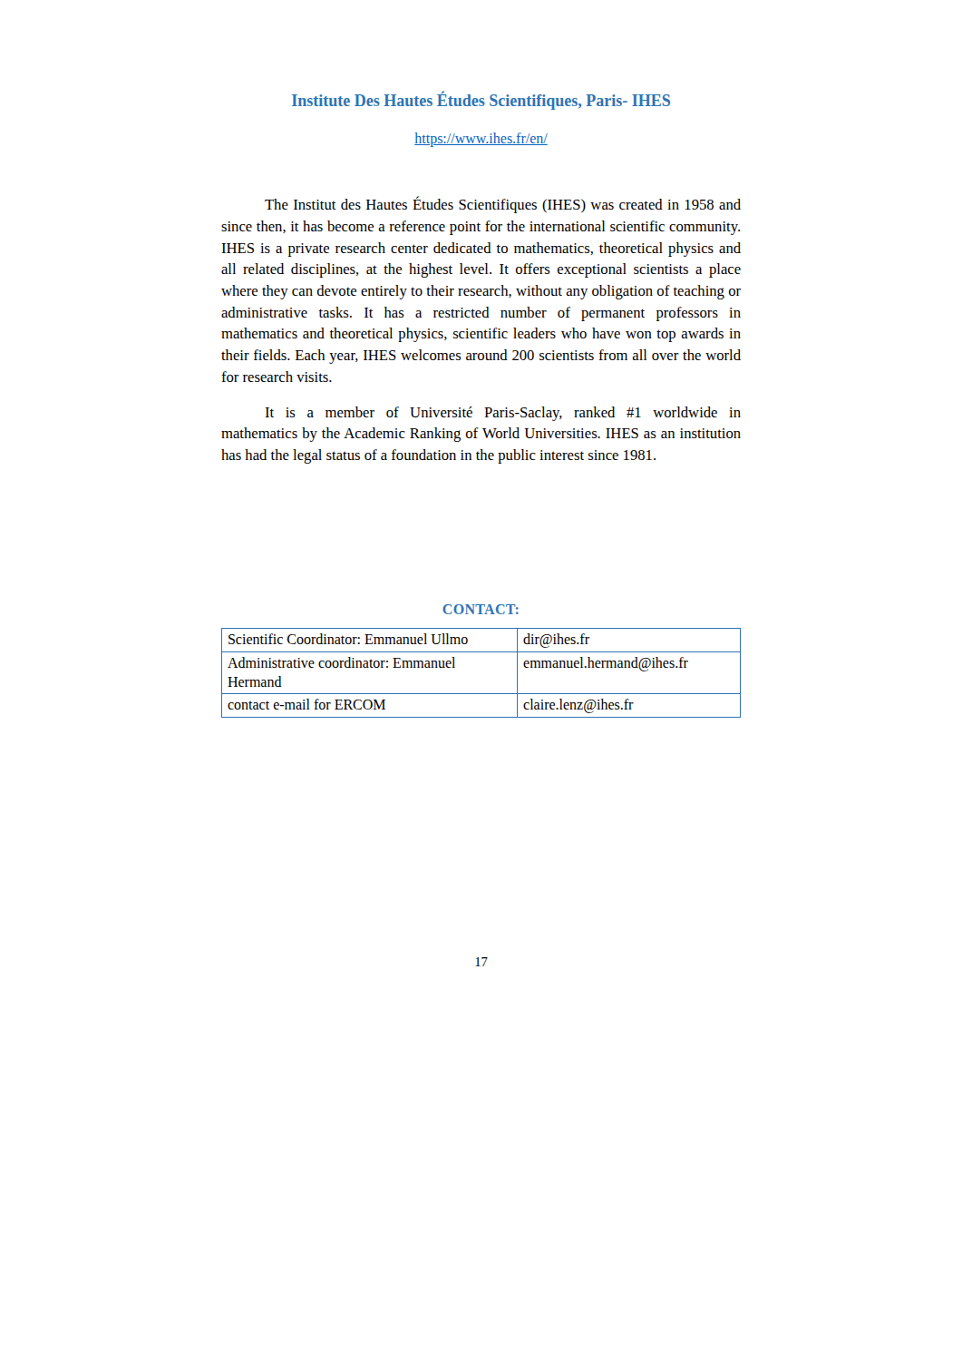Institute Des Hautes Études Scientifiques, Paris- IHES
https://www.ihes.fr/en/
The Institut des Hautes Études Scientifiques (IHES) was created in 1958 and since then, it has become a reference point for the international scientific community. IHES is a private research center dedicated to mathematics, theoretical physics and all related disciplines, at the highest level. It offers exceptional scientists a place where they can devote entirely to their research, without any obligation of teaching or administrative tasks. It has a restricted number of permanent professors in mathematics and theoretical physics, scientific leaders who have won top awards in their fields. Each year, IHES welcomes around 200 scientists from all over the world for research visits.
It is a member of Université Paris-Saclay, ranked #1 worldwide in mathematics by the Academic Ranking of World Universities. IHES as an institution has had the legal status of a foundation in the public interest since 1981.
CONTACT:
| Scientific Coordinator: Emmanuel Ullmo | dir@ihes.fr |
| Administrative coordinator: Emmanuel Hermand | emmanuel.hermand@ihes.fr |
| contact e-mail for ERCOM | claire.lenz@ihes.fr |
17